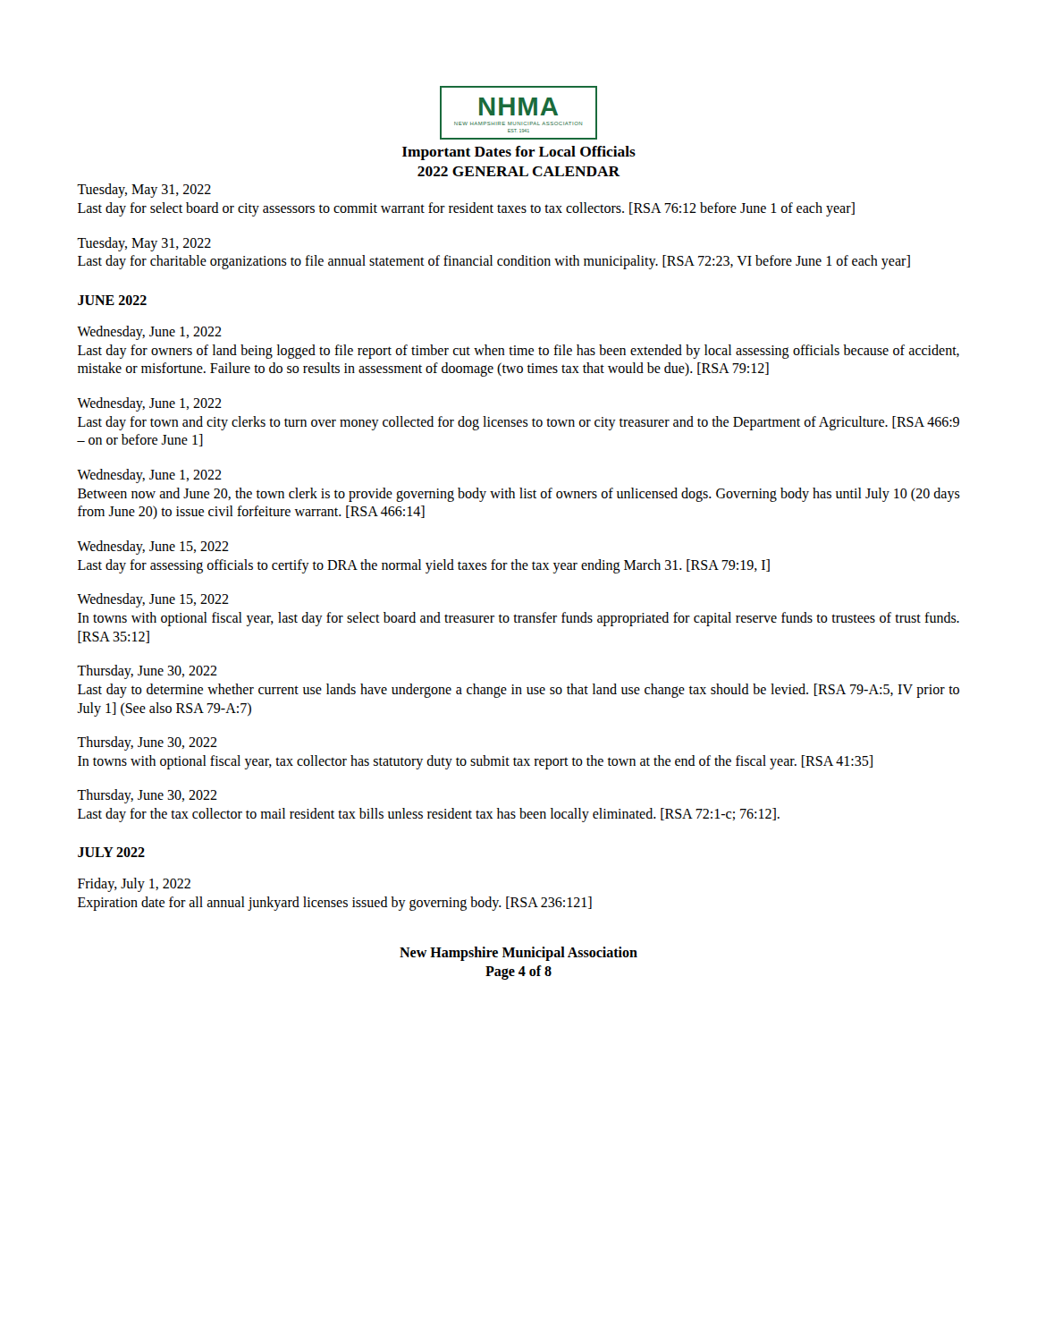NHMA NEW HAMPSHIRE MUNICIPAL ASSOCIATION EST. 1941
Important Dates for Local Officials
2022 GENERAL CALENDAR
Tuesday, May 31, 2022 Last day for select board or city assessors to commit warrant for resident taxes to tax collectors. [RSA 76:12 before June 1 of each year]
Tuesday, May 31, 2022 Last day for charitable organizations to file annual statement of financial condition with municipality. [RSA 72:23, VI before June 1 of each year]
JUNE 2022
Wednesday, June 1, 2022 Last day for owners of land being logged to file report of timber cut when time to file has been extended by local assessing officials because of accident, mistake or misfortune. Failure to do so results in assessment of doomage (two times tax that would be due). [RSA 79:12]
Wednesday, June 1, 2022 Last day for town and city clerks to turn over money collected for dog licenses to town or city treasurer and to the Department of Agriculture. [RSA 466:9 – on or before June 1]
Wednesday, June 1, 2022 Between now and June 20, the town clerk is to provide governing body with list of owners of unlicensed dogs. Governing body has until July 10 (20 days from June 20) to issue civil forfeiture warrant. [RSA 466:14]
Wednesday, June 15, 2022 Last day for assessing officials to certify to DRA the normal yield taxes for the tax year ending March 31. [RSA 79:19, I]
Wednesday, June 15, 2022 In towns with optional fiscal year, last day for select board and treasurer to transfer funds appropriated for capital reserve funds to trustees of trust funds. [RSA 35:12]
Thursday, June 30, 2022 Last day to determine whether current use lands have undergone a change in use so that land use change tax should be levied. [RSA 79-A:5, IV prior to July 1] (See also RSA 79-A:7)
Thursday, June 30, 2022 In towns with optional fiscal year, tax collector has statutory duty to submit tax report to the town at the end of the fiscal year. [RSA 41:35]
Thursday, June 30, 2022 Last day for the tax collector to mail resident tax bills unless resident tax has been locally eliminated. [RSA 72:1-c; 76:12].
JULY 2022
Friday, July 1, 2022 Expiration date for all annual junkyard licenses issued by governing body. [RSA 236:121]
New Hampshire Municipal Association
Page 4 of 8